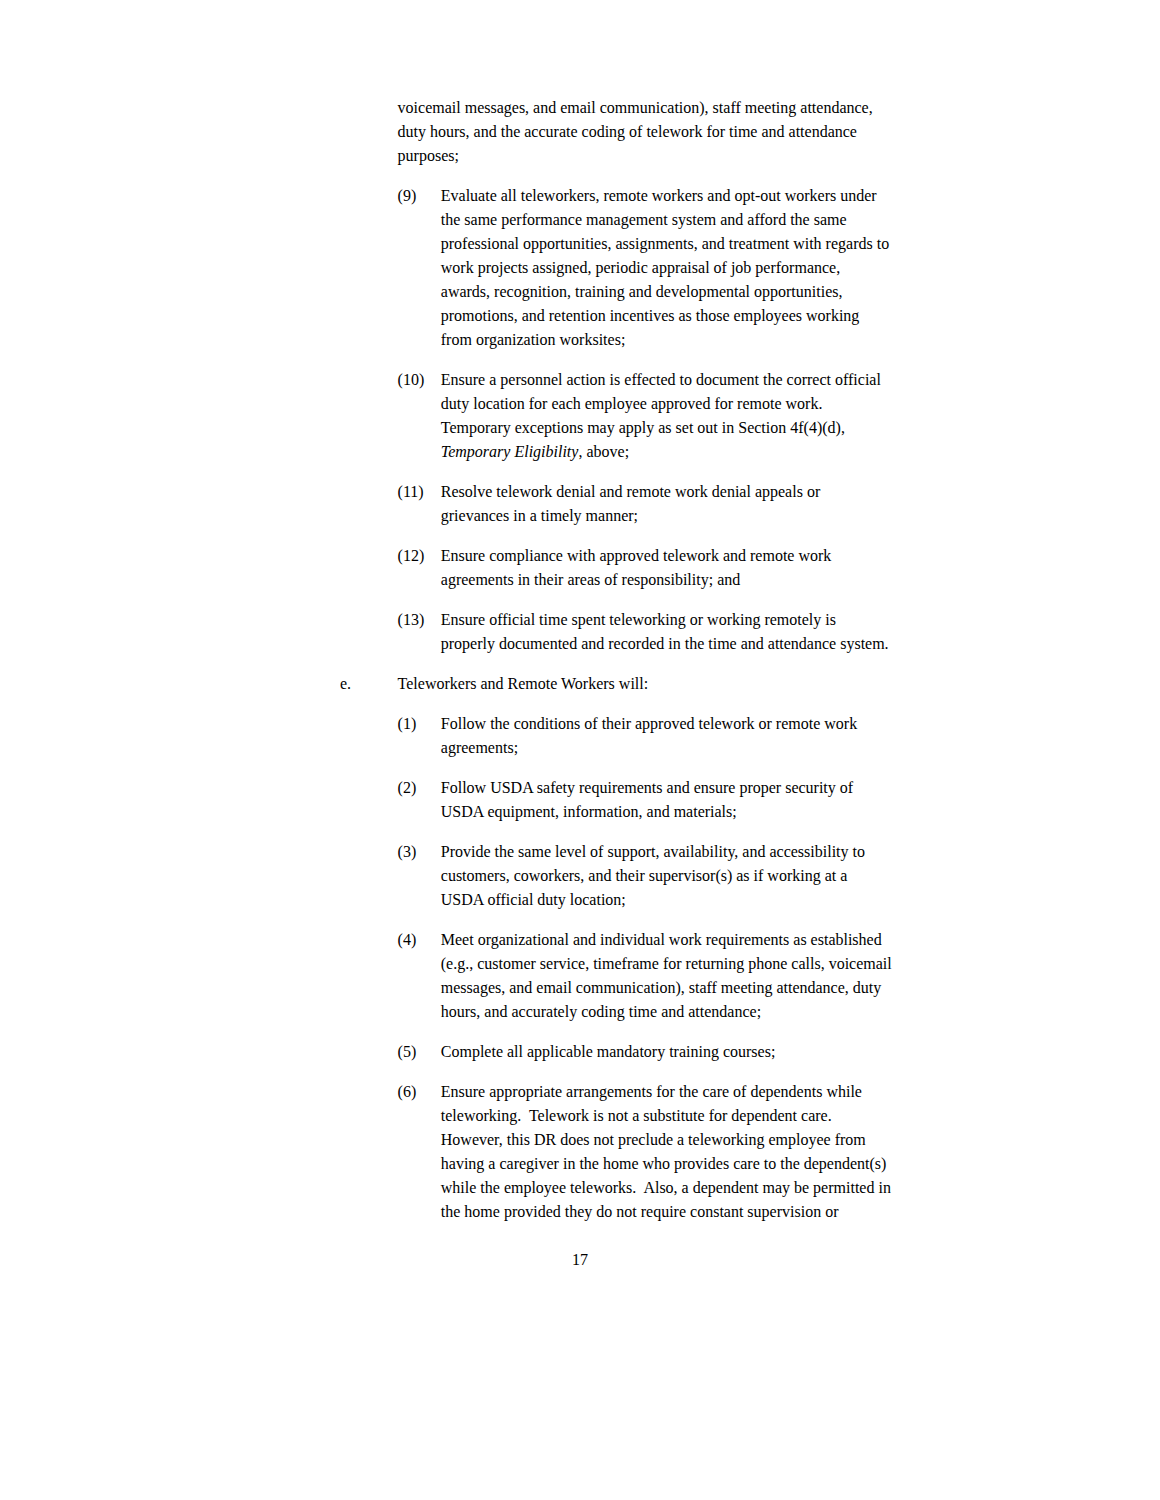voicemail messages, and email communication), staff meeting attendance, duty hours, and the accurate coding of telework for time and attendance purposes;
(9) Evaluate all teleworkers, remote workers and opt-out workers under the same performance management system and afford the same professional opportunities, assignments, and treatment with regards to work projects assigned, periodic appraisal of job performance, awards, recognition, training and developmental opportunities, promotions, and retention incentives as those employees working from organization worksites;
(10) Ensure a personnel action is effected to document the correct official duty location for each employee approved for remote work. Temporary exceptions may apply as set out in Section 4f(4)(d), Temporary Eligibility, above;
(11) Resolve telework denial and remote work denial appeals or grievances in a timely manner;
(12) Ensure compliance with approved telework and remote work agreements in their areas of responsibility; and
(13) Ensure official time spent teleworking or working remotely is properly documented and recorded in the time and attendance system.
e. Teleworkers and Remote Workers will:
(1) Follow the conditions of their approved telework or remote work agreements;
(2) Follow USDA safety requirements and ensure proper security of USDA equipment, information, and materials;
(3) Provide the same level of support, availability, and accessibility to customers, coworkers, and their supervisor(s) as if working at a USDA official duty location;
(4) Meet organizational and individual work requirements as established (e.g., customer service, timeframe for returning phone calls, voicemail messages, and email communication), staff meeting attendance, duty hours, and accurately coding time and attendance;
(5) Complete all applicable mandatory training courses;
(6) Ensure appropriate arrangements for the care of dependents while teleworking. Telework is not a substitute for dependent care. However, this DR does not preclude a teleworking employee from having a caregiver in the home who provides care to the dependent(s) while the employee teleworks. Also, a dependent may be permitted in the home provided they do not require constant supervision or
17